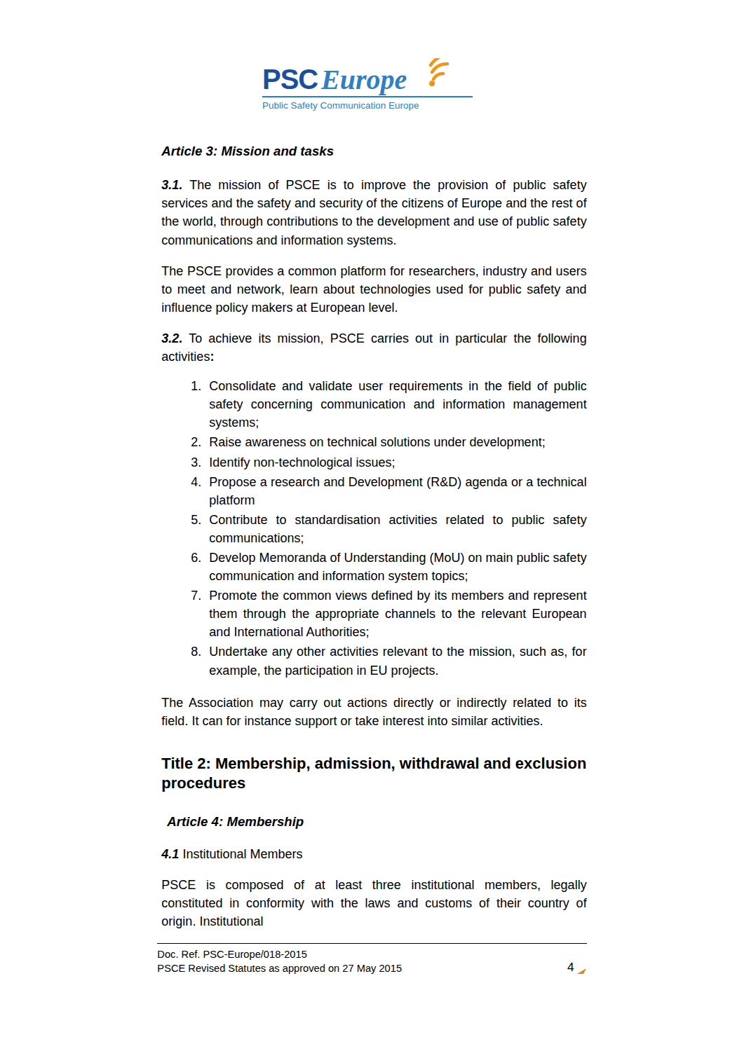PSC Europe Public Safety Communication Europe
Article 3: Mission and tasks
3.1. The mission of PSCE is to improve the provision of public safety services and the safety and security of the citizens of Europe and the rest of the world, through contributions to the development and use of public safety communications and information systems.
The PSCE provides a common platform for researchers, industry and users to meet and network, learn about technologies used for public safety and influence policy makers at European level.
3.2. To achieve its mission, PSCE carries out in particular the following activities:
Consolidate and validate user requirements in the field of public safety concerning communication and information management systems;
Raise awareness on technical solutions under development;
Identify non-technological issues;
Propose a research and Development (R&D) agenda or a technical platform
Contribute to standardisation activities related to public safety communications;
Develop Memoranda of Understanding (MoU) on main public safety communication and information system topics;
Promote the common views defined by its members and represent them through the appropriate channels to the relevant European and International Authorities;
Undertake any other activities relevant to the mission, such as, for example, the participation in EU projects.
The Association may carry out actions directly or indirectly related to its field. It can for instance support or take interest into similar activities.
Title 2: Membership, admission, withdrawal and exclusion procedures
Article 4: Membership
4.1 Institutional Members
PSCE is composed of at least three institutional members, legally constituted in conformity with the laws and customs of their country of origin. Institutional
Doc. Ref. PSC-Europe/018-2015
PSCE Revised Statutes as approved on 27 May 2015
4